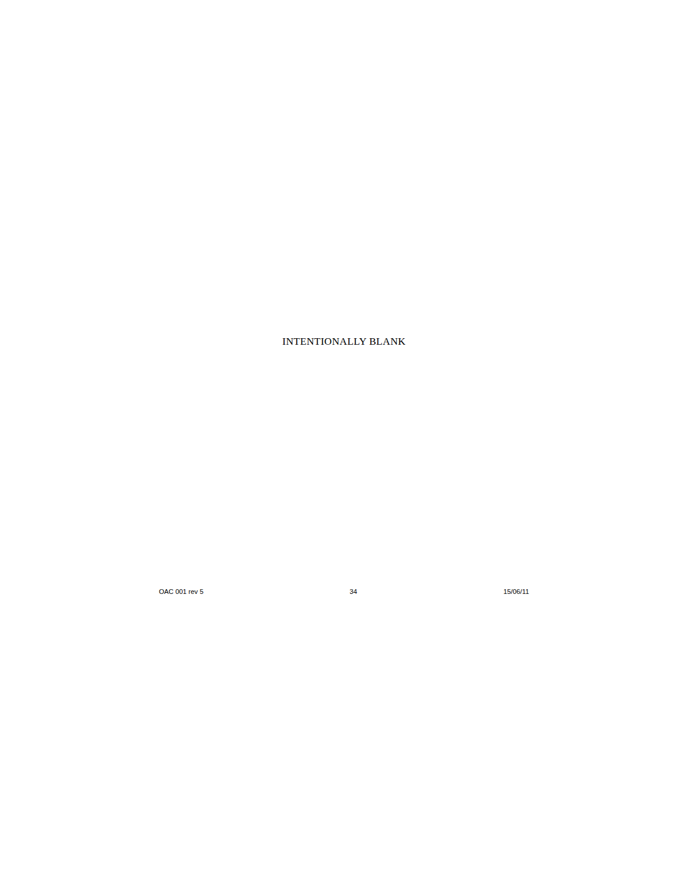INTENTIONALLY BLANK
OAC 001 rev 5 34 15/06/11